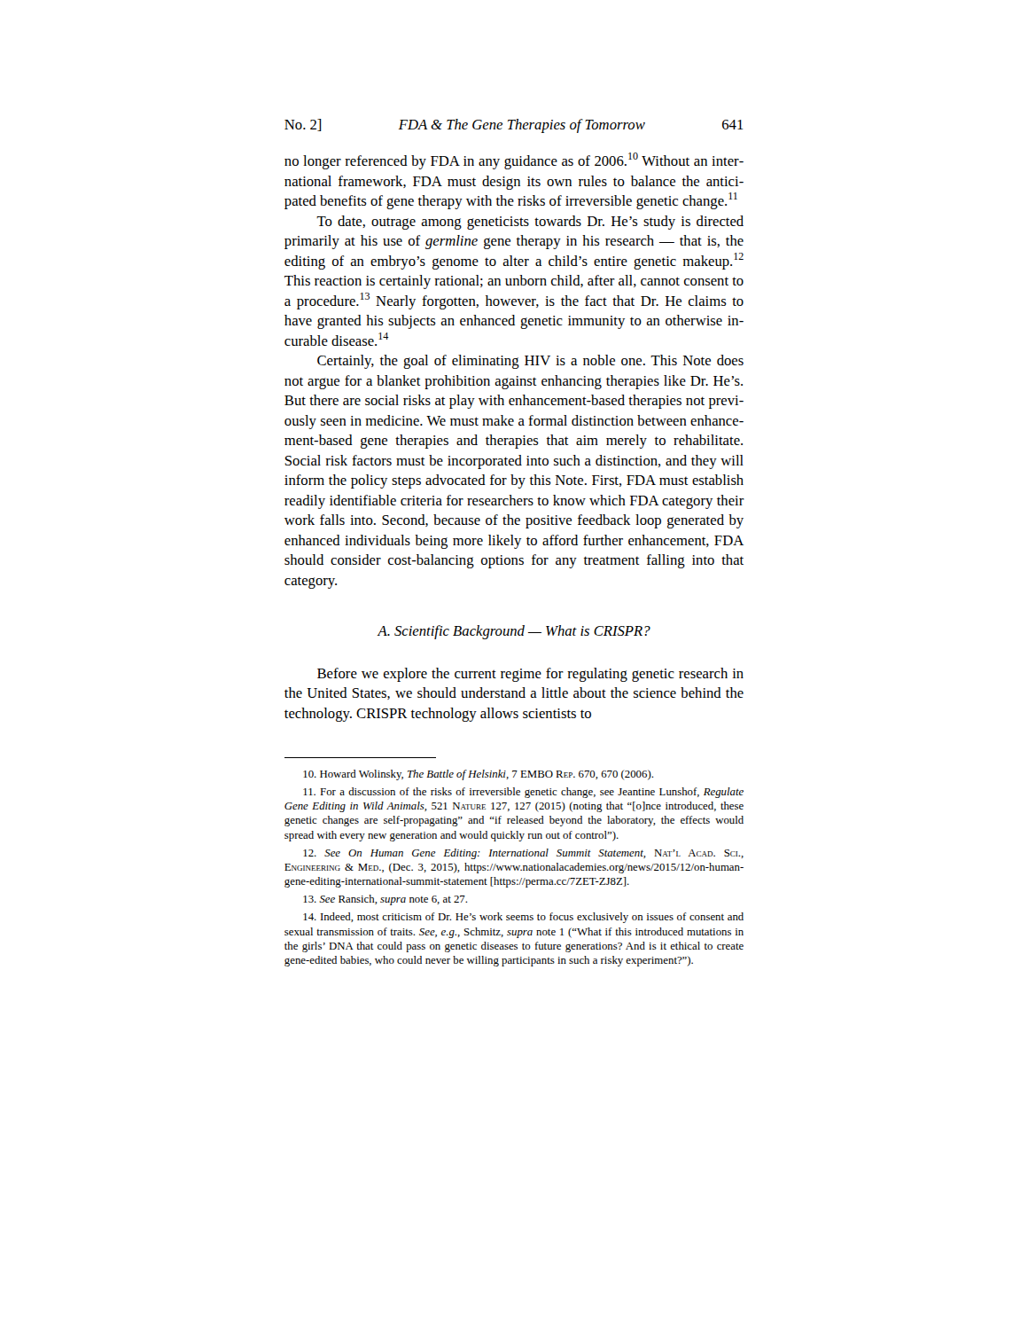No. 2] FDA & The Gene Therapies of Tomorrow 641
no longer referenced by FDA in any guidance as of 2006.10 Without an international framework, FDA must design its own rules to balance the anticipated benefits of gene therapy with the risks of irreversible genetic change.11
To date, outrage among geneticists towards Dr. He’s study is directed primarily at his use of germline gene therapy in his research — that is, the editing of an embryo’s genome to alter a child’s entire genetic makeup.12 This reaction is certainly rational; an unborn child, after all, cannot consent to a procedure.13 Nearly forgotten, however, is the fact that Dr. He claims to have granted his subjects an enhanced genetic immunity to an otherwise incurable disease.14
Certainly, the goal of eliminating HIV is a noble one. This Note does not argue for a blanket prohibition against enhancing therapies like Dr. He’s. But there are social risks at play with enhancement-based therapies not previously seen in medicine. We must make a formal distinction between enhancement-based gene therapies and therapies that aim merely to rehabilitate. Social risk factors must be incorporated into such a distinction, and they will inform the policy steps advocated for by this Note. First, FDA must establish readily identifiable criteria for researchers to know which FDA category their work falls into. Second, because of the positive feedback loop generated by enhanced individuals being more likely to afford further enhancement, FDA should consider cost-balancing options for any treatment falling into that category.
A. Scientific Background — What is CRISPR?
Before we explore the current regime for regulating genetic research in the United States, we should understand a little about the science behind the technology. CRISPR technology allows scientists to
10. Howard Wolinsky, The Battle of Helsinki, 7 EMBO Rep. 670, 670 (2006).
11. For a discussion of the risks of irreversible genetic change, see Jeantine Lunshof, Regulate Gene Editing in Wild Animals, 521 Nature 127, 127 (2015) (noting that “[o]nce introduced, these genetic changes are self-propagating” and “if released beyond the laboratory, the effects would spread with every new generation and would quickly run out of control”).
12. See On Human Gene Editing: International Summit Statement, Nat’l Acad. Sci., Engineering & Med., (Dec. 3, 2015), https://www.nationalacademies.org/news/2015/12/on-human-gene-editing-international-summit-statement [https://perma.cc/7ZET-ZJ8Z].
13. See Ransich, supra note 6, at 27.
14. Indeed, most criticism of Dr. He’s work seems to focus exclusively on issues of consent and sexual transmission of traits. See, e.g., Schmitz, supra note 1 (“What if this introduced mutations in the girls’ DNA that could pass on genetic diseases to future generations? And is it ethical to create gene-edited babies, who could never be willing participants in such a risky experiment?”).